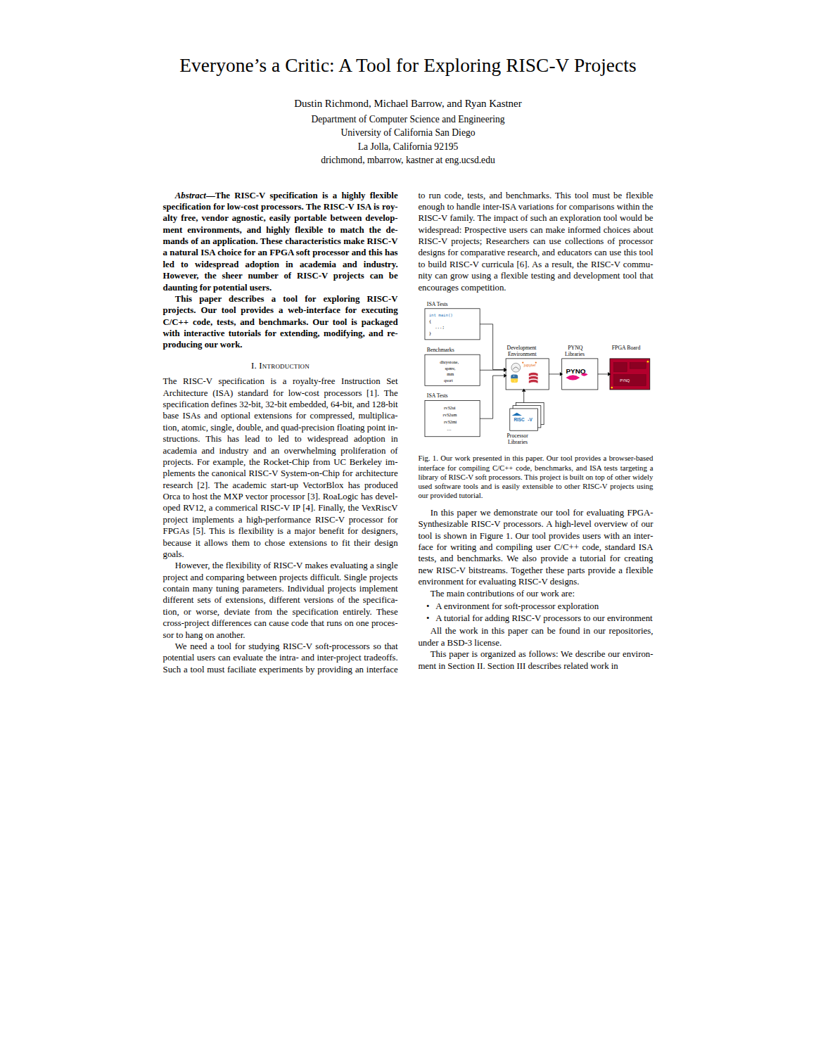Everyone’s a Critic: A Tool for Exploring RISC-V Projects
Dustin Richmond, Michael Barrow, and Ryan Kastner
Department of Computer Science and Engineering
University of California San Diego
La Jolla, California 92195
drichmond, mbarrow, kastner at eng.ucsd.edu
Abstract—The RISC-V specification is a highly flexible specification for low-cost processors. The RISC-V ISA is royalty free, vendor agnostic, easily portable between development environments, and highly flexible to match the demands of an application. These characteristics make RISC-V a natural ISA choice for an FPGA soft processor and this has led to widespread adoption in academia and industry. However, the sheer number of RISC-V projects can be daunting for potential users.
This paper describes a tool for exploring RISC-V projects. Our tool provides a web-interface for executing C/C++ code, tests, and benchmarks. Our tool is packaged with interactive tutorials for extending, modifying, and reproducing our work.
I. Introduction
The RISC-V specification is a royalty-free Instruction Set Architecture (ISA) standard for low-cost processors [1]. The specification defines 32-bit, 32-bit embedded, 64-bit, and 128-bit base ISAs and optional extensions for compressed, multiplication, atomic, single, double, and quad-precision floating point instructions. This has lead to led to widespread adoption in academia and industry and an overwhelming proliferation of projects. For example, the Rocket-Chip from UC Berkeley implements the canonical RISC-V System-on-Chip for architecture research [2]. The academic start-up VectorBlox has produced Orca to host the MXP vector processor [3]. RoaLogic has developed RV12, a commerical RISC-V IP [4]. Finally, the VexRiscV project implements a high-performance RISC-V processor for FPGAs [5]. This is flexibility is a major benefit for designers, because it allows them to chose extensions to fit their design goals.
However, the flexibility of RISC-V makes evaluating a single project and comparing between projects difficult. Single projects contain many tuning parameters. Individual projects implement different sets of extensions, different versions of the specification, or worse, deviate from the specification entirely. These cross-project differences can cause code that runs on one processor to hang on another.
We need a tool for studying RISC-V soft-processors so that potential users can evaluate the intra- and inter-project tradeoffs. Such a tool must faciliate experiments by providing an interface to run code, tests, and benchmarks. This tool must be flexible enough to handle inter-ISA variations for comparisons within the RISC-V family. The impact of such an exploration tool would be widespread: Prospective users can make informed choices about RISC-V projects; Researchers can use collections of processor designs for comparative research, and educators can use this tool to build RISC-V curricula [6]. As a result, the RISC-V community can grow using a flexible testing and development tool that encourages competition.
ISA Tests int main() { ...; } Benchmarks dhrystone, spmv, mm qsort ISA Tests rv32ui rv32um rv32mi … Development Environment jupyter PYNQ Libraries PYNQ FPGA Board PYNQ RISC -V Processor Libraries
Fig. 1. Our work presented in this paper. Our tool provides a browser-based interface for compiling C/C++ code, benchmarks, and ISA tests targeting a library of RISC-V soft processors. This project is built on top of other widely used software tools and is easily extensible to other RISC-V projects using our provided tutorial.
In this paper we demonstrate our tool for evaluating FPGA-Synthesizable RISC-V processors. A high-level overview of our tool is shown in Figure 1. Our tool provides users with an interface for writing and compiling user C/C++ code, standard ISA tests, and benchmarks. We also provide a tutorial for creating new RISC-V bitstreams. Together these parts provide a flexible environment for evaluating RISC-V designs.
The main contributions of our work are:
A environment for soft-processor exploration
A tutorial for adding RISC-V processors to our environment
All the work in this paper can be found in our repositories, under a BSD-3 license.
This paper is organized as follows: We describe our environment in Section II. Section III describes related work in